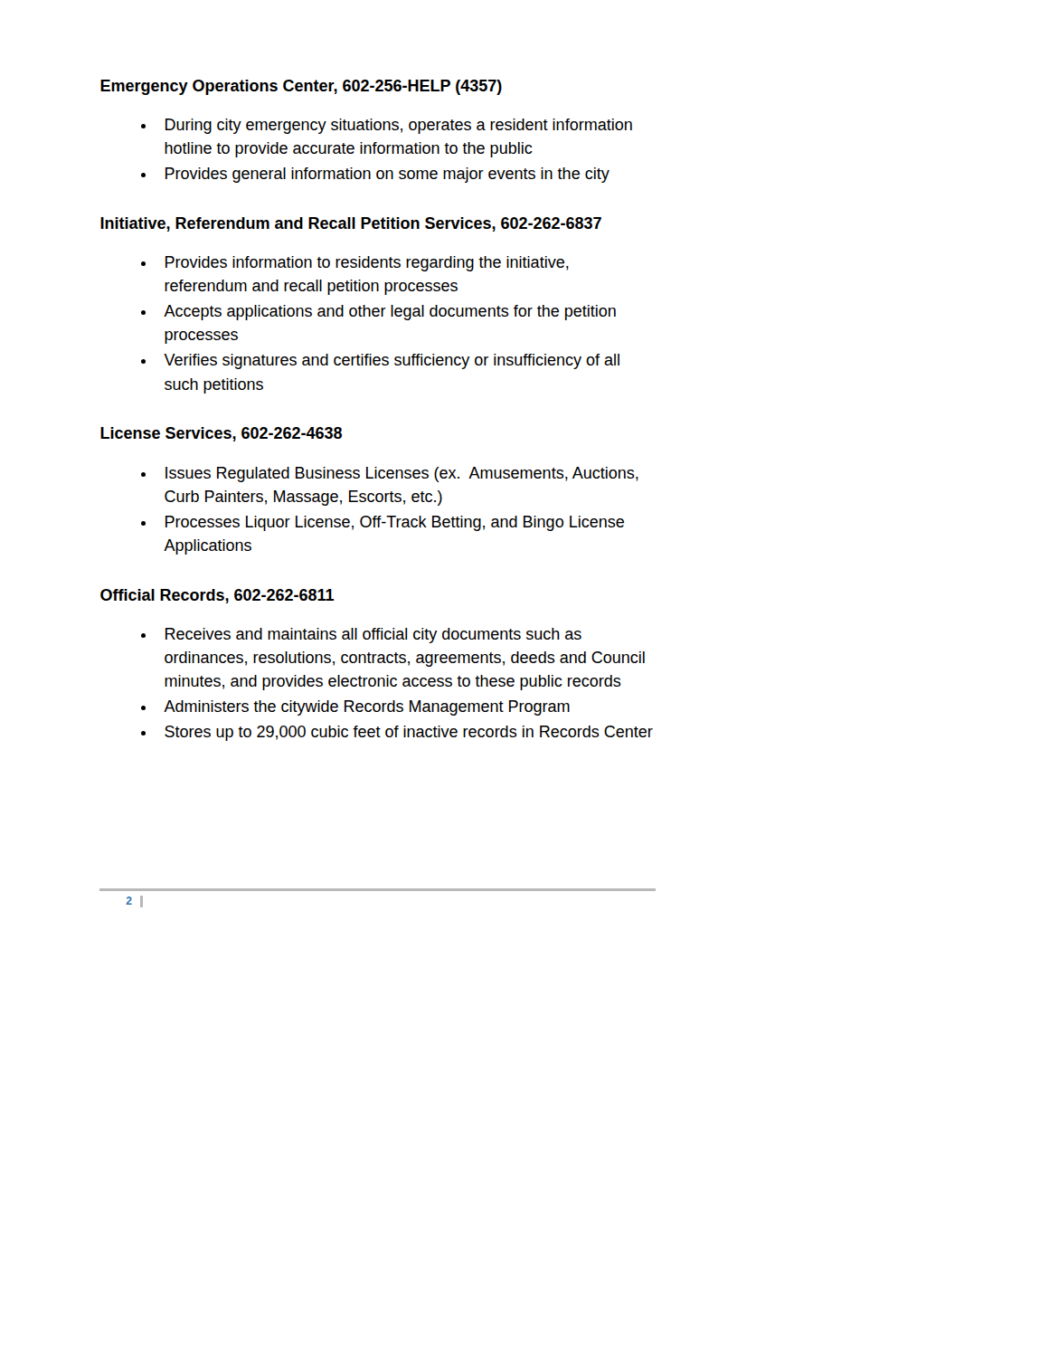Emergency Operations Center, 602-256-HELP (4357)
During city emergency situations, operates a resident information hotline to provide accurate information to the public
Provides general information on some major events in the city
Initiative, Referendum and Recall Petition Services, 602-262-6837
Provides information to residents regarding the initiative, referendum and recall petition processes
Accepts applications and other legal documents for the petition processes
Verifies signatures and certifies sufficiency or insufficiency of all such petitions
License Services, 602-262-4638
Issues Regulated Business Licenses (ex. Amusements, Auctions, Curb Painters, Massage, Escorts, etc.)
Processes Liquor License, Off-Track Betting, and Bingo License Applications
Official Records, 602-262-6811
Receives and maintains all official city documents such as ordinances, resolutions, contracts, agreements, deeds and Council minutes, and provides electronic access to these public records
Administers the citywide Records Management Program
Stores up to 29,000 cubic feet of inactive records in Records Center
2